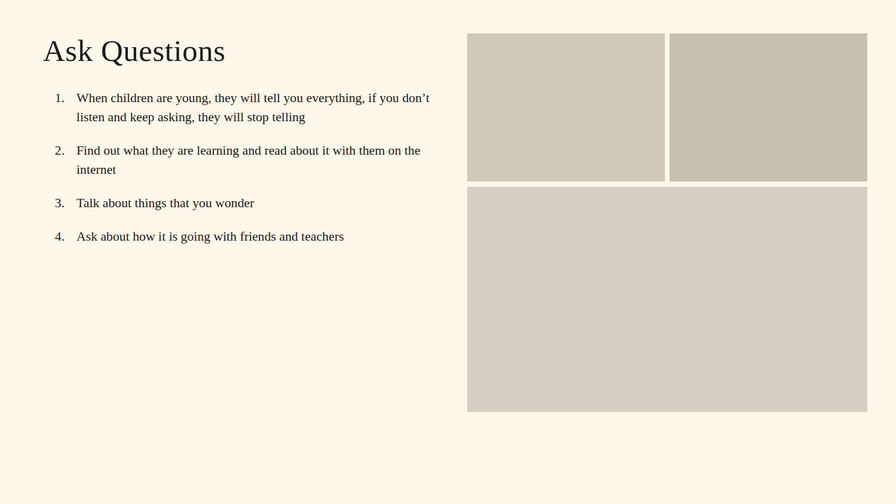Ask Questions
When children are young, they will tell you everything, if you don’t listen and keep asking, they will stop telling
Find out what they are learning and read about it with them on the internet
Talk about things that you wonder
Ask about how it is going with friends and teachers